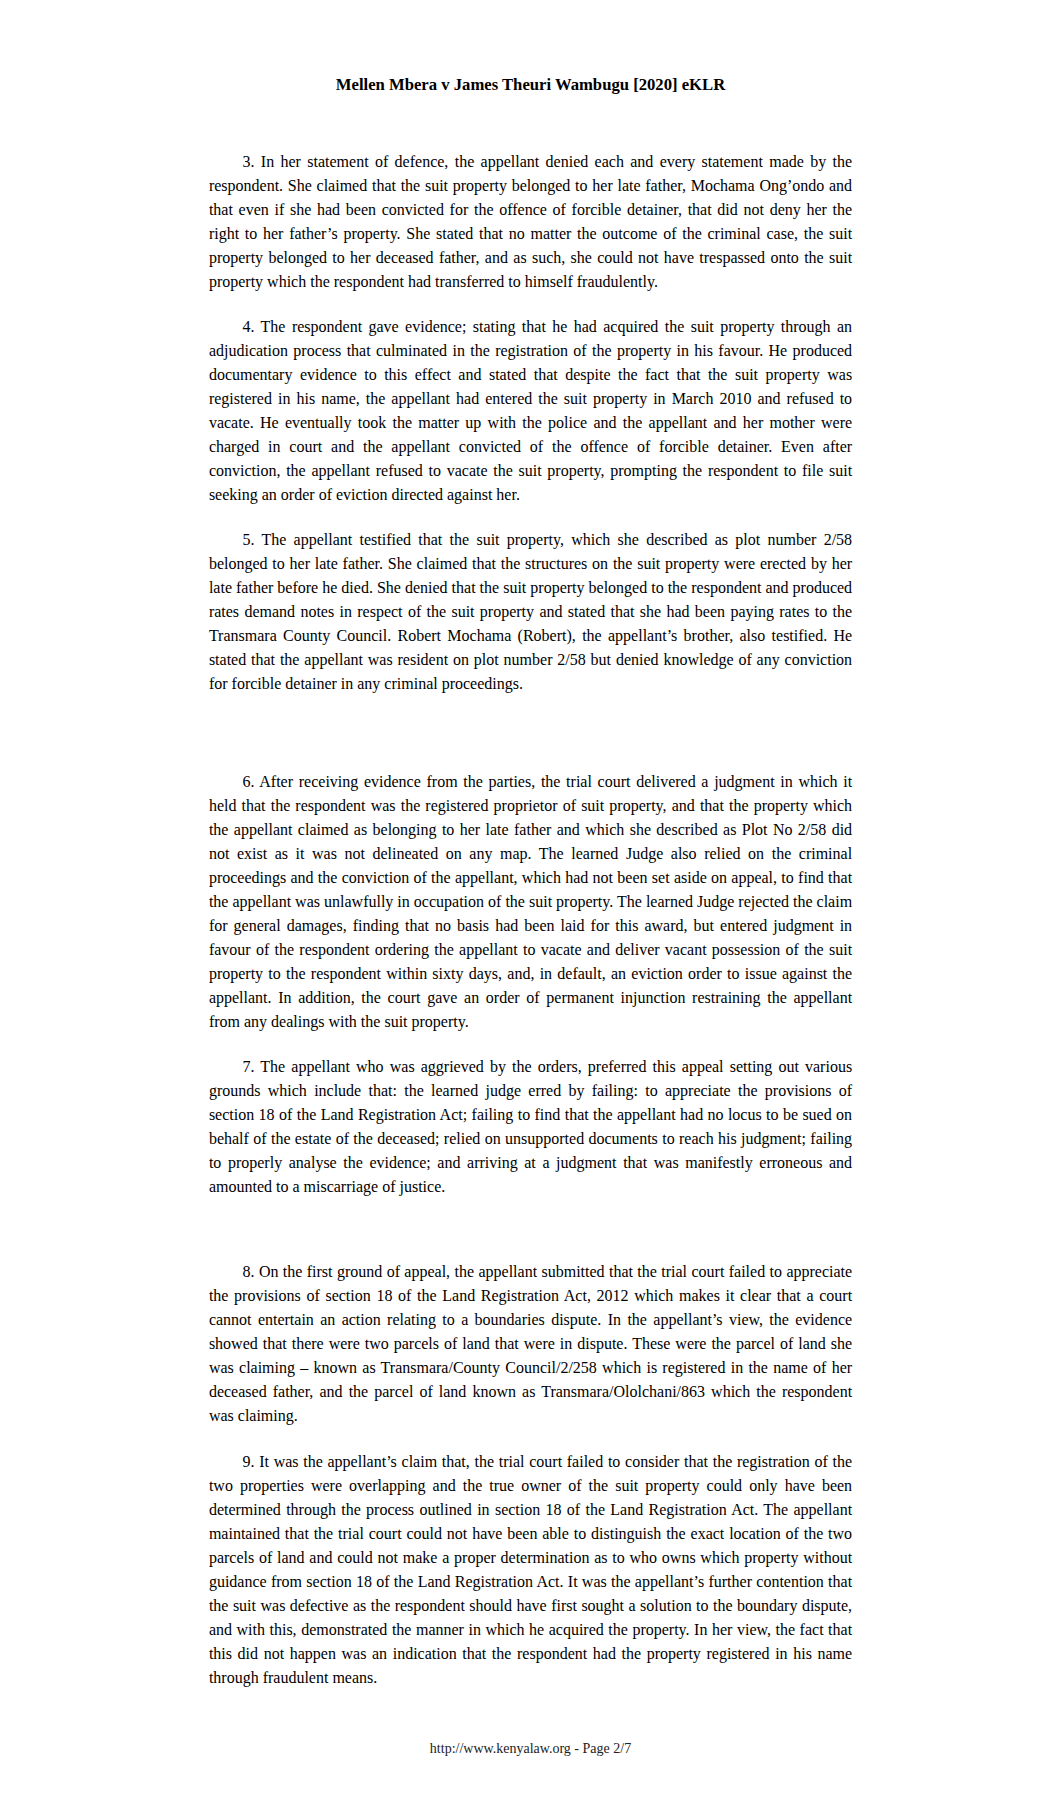Mellen Mbera v James Theuri Wambugu [2020] eKLR
3. In her statement of defence, the appellant denied each and every statement made by the respondent. She claimed that the suit property belonged to her late father, Mochama Ong’ondo and that even if she had been convicted for the offence of forcible detainer, that did not deny her the right to her father’s property. She stated that no matter the outcome of the criminal case, the suit property belonged to her deceased father, and as such, she could not have trespassed onto the suit property which the respondent had transferred to himself fraudulently.
4. The respondent gave evidence; stating that he had acquired the suit property through an adjudication process that culminated in the registration of the property in his favour. He produced documentary evidence to this effect and stated that despite the fact that the suit property was registered in his name, the appellant had entered the suit property in March 2010 and refused to vacate. He eventually took the matter up with the police and the appellant and her mother were charged in court and the appellant convicted of the offence of forcible detainer. Even after conviction, the appellant refused to vacate the suit property, prompting the respondent to file suit seeking an order of eviction directed against her.
5. The appellant testified that the suit property, which she described as plot number 2/58 belonged to her late father. She claimed that the structures on the suit property were erected by her late father before he died. She denied that the suit property belonged to the respondent and produced rates demand notes in respect of the suit property and stated that she had been paying rates to the Transmara County Council. Robert Mochama (Robert), the appellant’s brother, also testified. He stated that the appellant was resident on plot number 2/58 but denied knowledge of any conviction for forcible detainer in any criminal proceedings.
6. After receiving evidence from the parties, the trial court delivered a judgment in which it held that the respondent was the registered proprietor of suit property, and that the property which the appellant claimed as belonging to her late father and which she described as Plot No 2/58 did not exist as it was not delineated on any map. The learned Judge also relied on the criminal proceedings and the conviction of the appellant, which had not been set aside on appeal, to find that the appellant was unlawfully in occupation of the suit property. The learned Judge rejected the claim for general damages, finding that no basis had been laid for this award, but entered judgment in favour of the respondent ordering the appellant to vacate and deliver vacant possession of the suit property to the respondent within sixty days, and, in default, an eviction order to issue against the appellant. In addition, the court gave an order of permanent injunction restraining the appellant from any dealings with the suit property.
7. The appellant who was aggrieved by the orders, preferred this appeal setting out various grounds which include that: the learned judge erred by failing: to appreciate the provisions of section 18 of the Land Registration Act; failing to find that the appellant had no locus to be sued on behalf of the estate of the deceased; relied on unsupported documents to reach his judgment; failing to properly analyse the evidence; and arriving at a judgment that was manifestly erroneous and amounted to a miscarriage of justice.
8. On the first ground of appeal, the appellant submitted that the trial court failed to appreciate the provisions of section 18 of the Land Registration Act, 2012 which makes it clear that a court cannot entertain an action relating to a boundaries dispute. In the appellant’s view, the evidence showed that there were two parcels of land that were in dispute. These were the parcel of land she was claiming – known as Transmara/County Council/2/258 which is registered in the name of her deceased father, and the parcel of land known as Transmara/Ololchani/863 which the respondent was claiming.
9. It was the appellant’s claim that, the trial court failed to consider that the registration of the two properties were overlapping and the true owner of the suit property could only have been determined through the process outlined in section 18 of the Land Registration Act. The appellant maintained that the trial court could not have been able to distinguish the exact location of the two parcels of land and could not make a proper determination as to who owns which property without guidance from section 18 of the Land Registration Act. It was the appellant’s further contention that the suit was defective as the respondent should have first sought a solution to the boundary dispute, and with this, demonstrated the manner in which he acquired the property. In her view, the fact that this did not happen was an indication that the respondent had the property registered in his name through fraudulent means.
http://www.kenyalaw.org - Page 2/7